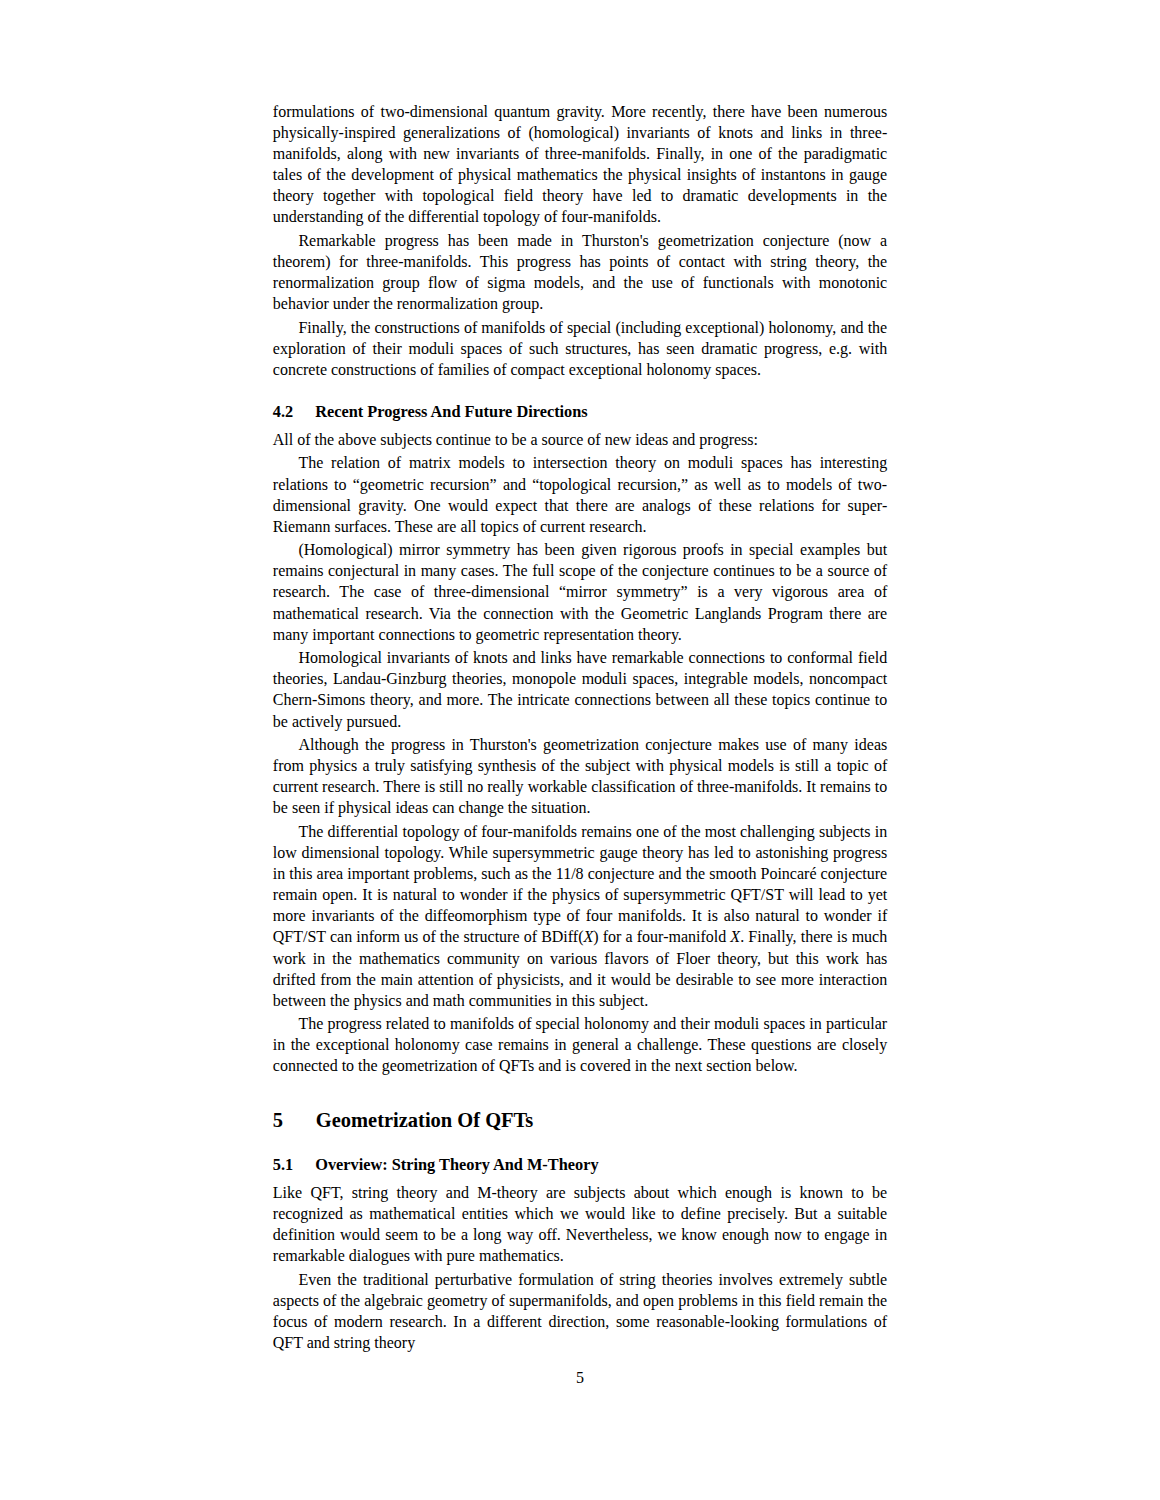formulations of two-dimensional quantum gravity. More recently, there have been numerous physically-inspired generalizations of (homological) invariants of knots and links in three-manifolds, along with new invariants of three-manifolds. Finally, in one of the paradigmatic tales of the development of physical mathematics the physical insights of instantons in gauge theory together with topological field theory have led to dramatic developments in the understanding of the differential topology of four-manifolds.
Remarkable progress has been made in Thurston's geometrization conjecture (now a theorem) for three-manifolds. This progress has points of contact with string theory, the renormalization group flow of sigma models, and the use of functionals with monotonic behavior under the renormalization group.
Finally, the constructions of manifolds of special (including exceptional) holonomy, and the exploration of their moduli spaces of such structures, has seen dramatic progress, e.g. with concrete constructions of families of compact exceptional holonomy spaces.
4.2 Recent Progress And Future Directions
All of the above subjects continue to be a source of new ideas and progress:
The relation of matrix models to intersection theory on moduli spaces has interesting relations to “geometric recursion” and “topological recursion,” as well as to models of two-dimensional gravity. One would expect that there are analogs of these relations for super-Riemann surfaces. These are all topics of current research.
(Homological) mirror symmetry has been given rigorous proofs in special examples but remains conjectural in many cases. The full scope of the conjecture continues to be a source of research. The case of three-dimensional “mirror symmetry” is a very vigorous area of mathematical research. Via the connection with the Geometric Langlands Program there are many important connections to geometric representation theory.
Homological invariants of knots and links have remarkable connections to conformal field theories, Landau-Ginzburg theories, monopole moduli spaces, integrable models, noncompact Chern-Simons theory, and more. The intricate connections between all these topics continue to be actively pursued.
Although the progress in Thurston's geometrization conjecture makes use of many ideas from physics a truly satisfying synthesis of the subject with physical models is still a topic of current research. There is still no really workable classification of three-manifolds. It remains to be seen if physical ideas can change the situation.
The differential topology of four-manifolds remains one of the most challenging subjects in low dimensional topology. While supersymmetric gauge theory has led to astonishing progress in this area important problems, such as the 11/8 conjecture and the smooth Poincaré conjecture remain open. It is natural to wonder if the physics of supersymmetric QFT/ST will lead to yet more invariants of the diffeomorphism type of four manifolds. It is also natural to wonder if QFT/ST can inform us of the structure of BDiff(X) for a four-manifold X. Finally, there is much work in the mathematics community on various flavors of Floer theory, but this work has drifted from the main attention of physicists, and it would be desirable to see more interaction between the physics and math communities in this subject.
The progress related to manifolds of special holonomy and their moduli spaces in particular in the exceptional holonomy case remains in general a challenge. These questions are closely connected to the geometrization of QFTs and is covered in the next section below.
5 Geometrization Of QFTs
5.1 Overview: String Theory And M-Theory
Like QFT, string theory and M-theory are subjects about which enough is known to be recognized as mathematical entities which we would like to define precisely. But a suitable definition would seem to be a long way off. Nevertheless, we know enough now to engage in remarkable dialogues with pure mathematics.
Even the traditional perturbative formulation of string theories involves extremely subtle aspects of the algebraic geometry of supermanifolds, and open problems in this field remain the focus of modern research. In a different direction, some reasonable-looking formulations of QFT and string theory
5